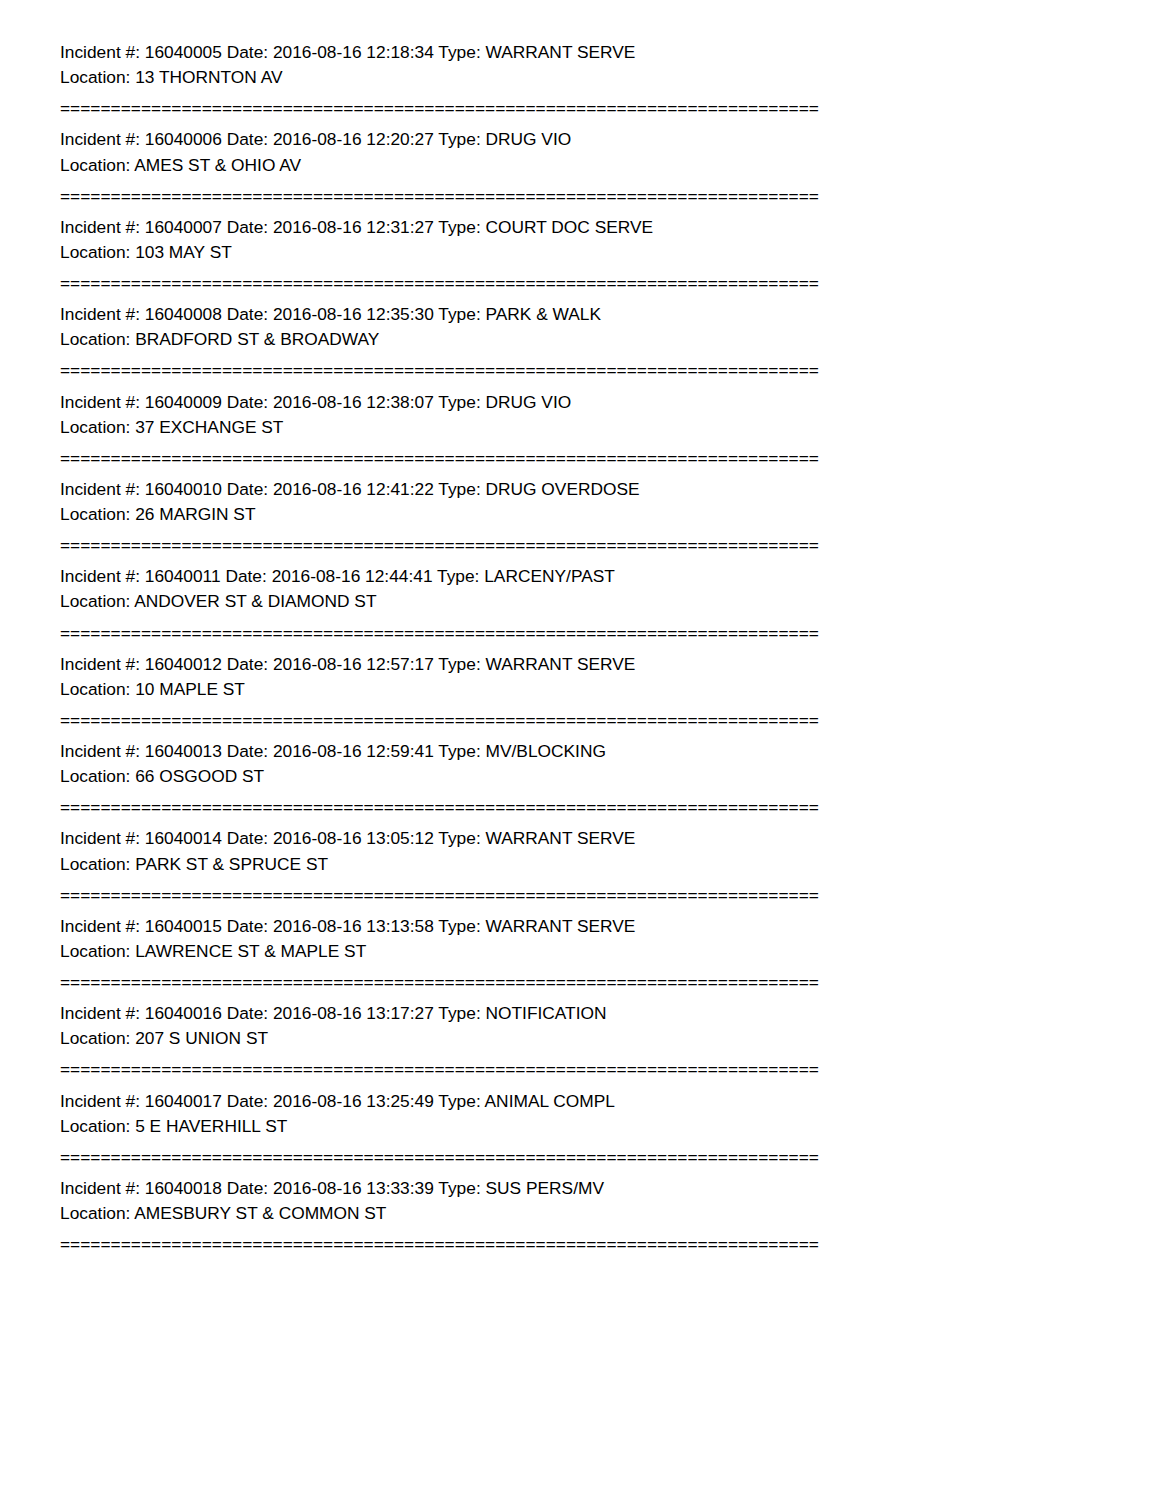Incident #: 16040005 Date: 2016-08-16 12:18:34 Type: WARRANT SERVE
Location: 13 THORNTON AV
===========================================================================
Incident #: 16040006 Date: 2016-08-16 12:20:27 Type: DRUG VIO
Location: AMES ST & OHIO AV
===========================================================================
Incident #: 16040007 Date: 2016-08-16 12:31:27 Type: COURT DOC SERVE
Location: 103 MAY ST
===========================================================================
Incident #: 16040008 Date: 2016-08-16 12:35:30 Type: PARK & WALK
Location: BRADFORD ST & BROADWAY
===========================================================================
Incident #: 16040009 Date: 2016-08-16 12:38:07 Type: DRUG VIO
Location: 37 EXCHANGE ST
===========================================================================
Incident #: 16040010 Date: 2016-08-16 12:41:22 Type: DRUG OVERDOSE
Location: 26 MARGIN ST
===========================================================================
Incident #: 16040011 Date: 2016-08-16 12:44:41 Type: LARCENY/PAST
Location: ANDOVER ST & DIAMOND ST
===========================================================================
Incident #: 16040012 Date: 2016-08-16 12:57:17 Type: WARRANT SERVE
Location: 10 MAPLE ST
===========================================================================
Incident #: 16040013 Date: 2016-08-16 12:59:41 Type: MV/BLOCKING
Location: 66 OSGOOD ST
===========================================================================
Incident #: 16040014 Date: 2016-08-16 13:05:12 Type: WARRANT SERVE
Location: PARK ST & SPRUCE ST
===========================================================================
Incident #: 16040015 Date: 2016-08-16 13:13:58 Type: WARRANT SERVE
Location: LAWRENCE ST & MAPLE ST
===========================================================================
Incident #: 16040016 Date: 2016-08-16 13:17:27 Type: NOTIFICATION
Location: 207 S UNION ST
===========================================================================
Incident #: 16040017 Date: 2016-08-16 13:25:49 Type: ANIMAL COMPL
Location: 5 E HAVERHILL ST
===========================================================================
Incident #: 16040018 Date: 2016-08-16 13:33:39 Type: SUS PERS/MV
Location: AMESBURY ST & COMMON ST
===========================================================================